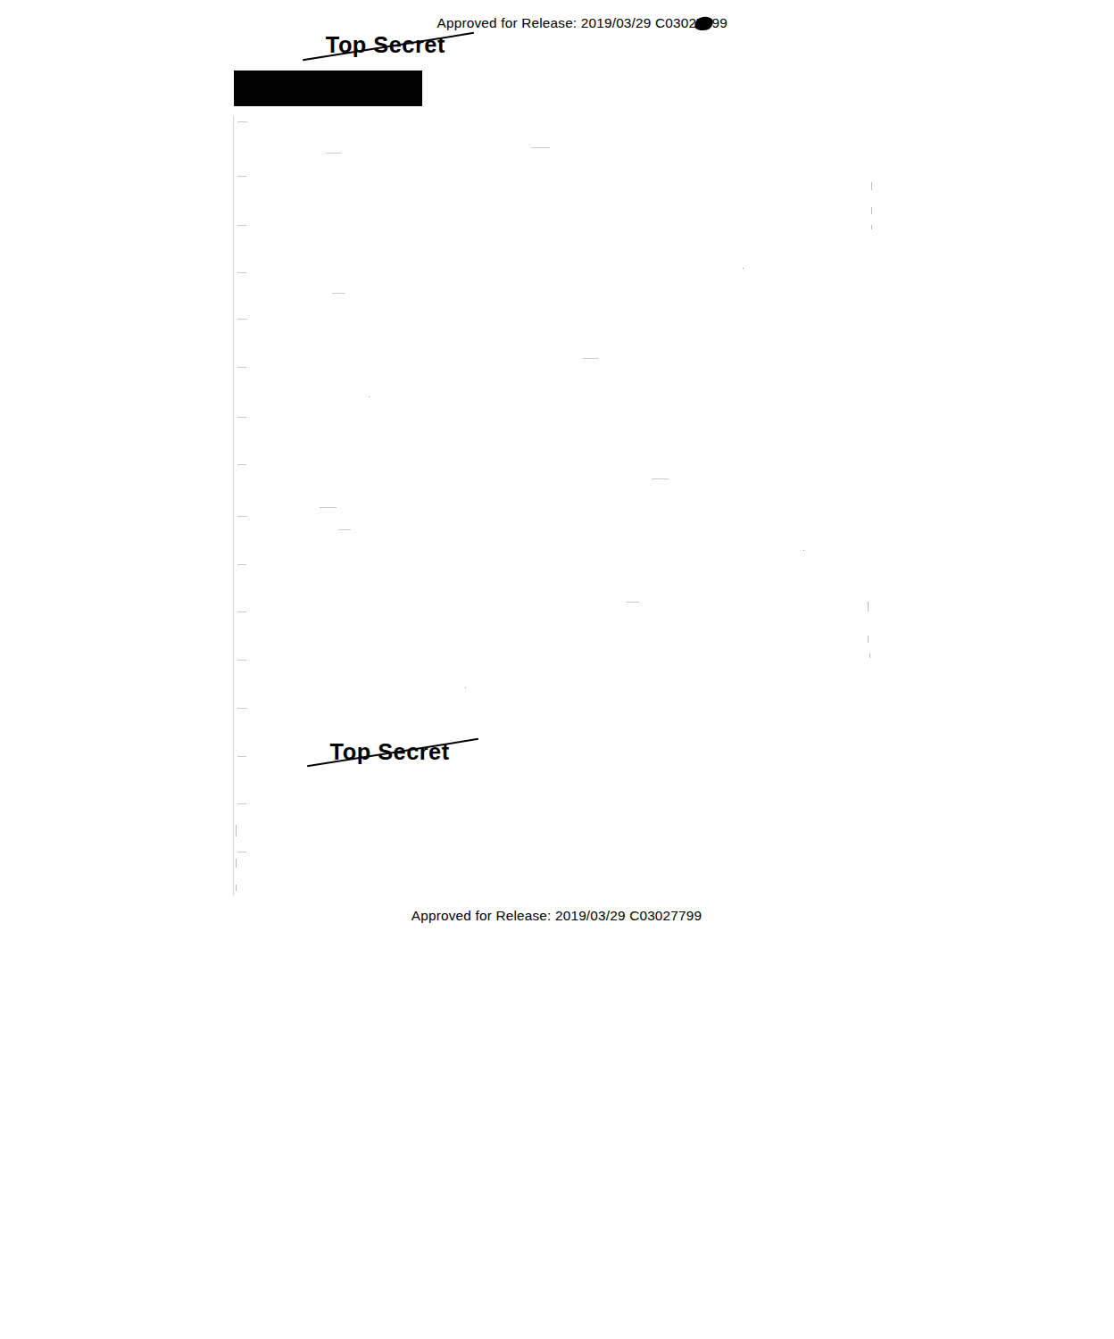Approved for Release: 2019/03/29 C03027799
Top Secret
Top Secret
Approved for Release: 2019/03/29 C03027799